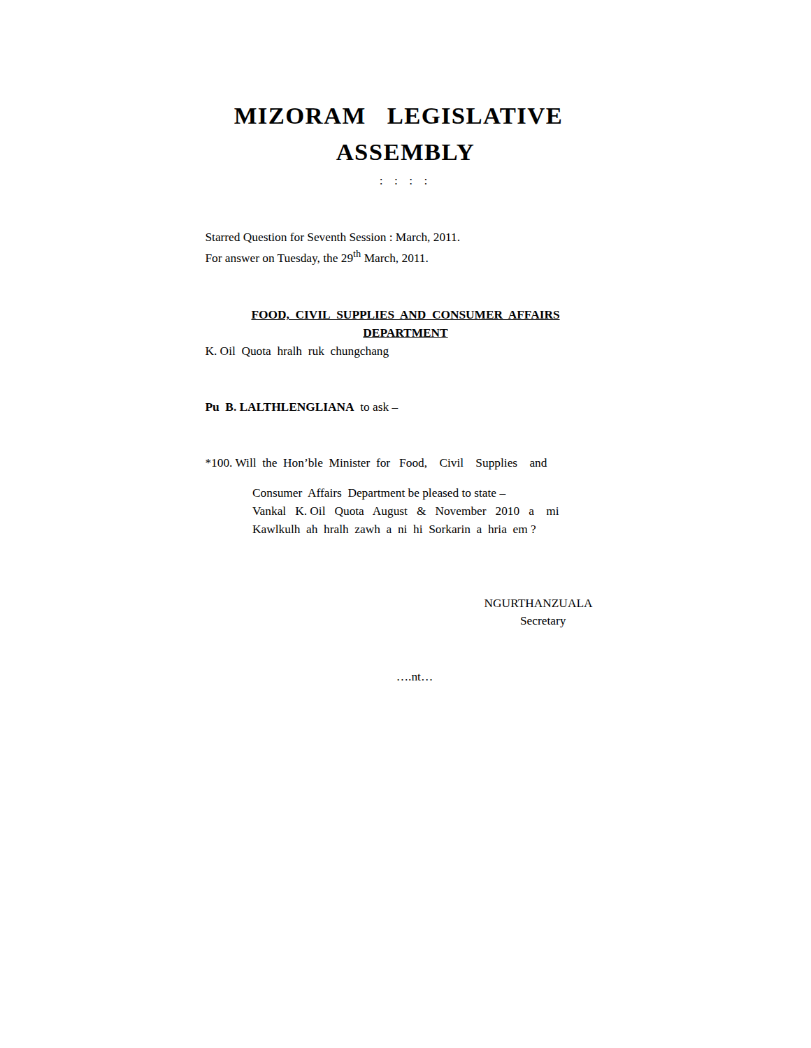MIZORAM LEGISLATIVE ASSEMBLY
: : : :
Starred Question for Seventh Session : March, 2011.
For answer on Tuesday, the 29th March, 2011.
FOOD, CIVIL SUPPLIES AND CONSUMER AFFAIRS
DEPARTMENT
K. Oil Quota hralh ruk chungchang
Pu B. LALTHLENGLIANA to ask –
*100. Will the Hon’ble Minister for Food, Civil Supplies and
Consumer Affairs Department be pleased to state –
Vankal K. Oil Quota August & November 2010 a mi Kawlkulh ah hralh zawh a ni hi Sorkarin a hria em ?
NGURTHANZUALA Secretary
….nt…